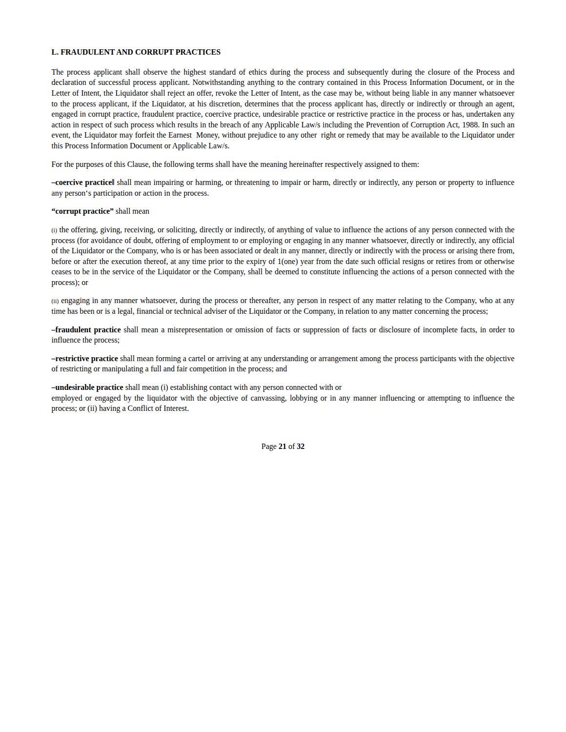L. FRAUDULENT AND CORRUPT PRACTICES
The process applicant shall observe the highest standard of ethics during the process and subsequently during the closure of the Process and declaration of successful process applicant. Notwithstanding anything to the contrary contained in this Process Information Document, or in the Letter of Intent, the Liquidator shall reject an offer, revoke the Letter of Intent, as the case may be, without being liable in any manner whatsoever to the process applicant, if the Liquidator, at his discretion, determines that the process applicant has, directly or indirectly or through an agent, engaged in corrupt practice, fraudulent practice, coercive practice, undesirable practice or restrictive practice in the process or has, undertaken any action in respect of such process which results in the breach of any Applicable Law/s including the Prevention of Corruption Act, 1988. In such an event, the Liquidator may forfeit the Earnest Money, without prejudice to any other right or remedy that may be available to the Liquidator under this Process Information Document or Applicable Law/s.
For the purposes of this Clause, the following terms shall have the meaning hereinafter respectively assigned to them:
–coercive practice‖ shall mean impairing or harming, or threatening to impair or harm, directly or indirectly, any person or property to influence any person‘s participation or action in the process.
“corrupt practice” shall mean
(i) the offering, giving, receiving, or soliciting, directly or indirectly, of anything of value to influence the actions of any person connected with the process (for avoidance of doubt, offering of employment to or employing or engaging in any manner whatsoever, directly or indirectly, any official of the Liquidator or the Company, who is or has been associated or dealt in any manner, directly or indirectly with the process or arising there from, before or after the execution thereof, at any time prior to the expiry of 1(one) year from the date such official resigns or retires from or otherwise ceases to be in the service of the Liquidator or the Company, shall be deemed to constitute influencing the actions of a person connected with the process); or
(ii) engaging in any manner whatsoever, during the process or thereafter, any person in respect of any matter relating to the Company, who at any time has been or is a legal, financial or technical adviser of the Liquidator or the Company, in relation to any matter concerning the process;
–fraudulent practice shall mean a misrepresentation or omission of facts or suppression of facts or disclosure of incomplete facts, in order to influence the process;
–restrictive practice shall mean forming a cartel or arriving at any understanding or arrangement among the process participants with the objective of restricting or manipulating a full and fair competition in the process; and
–undesirable practice shall mean (i) establishing contact with any person connected with or
employed or engaged by the liquidator with the objective of canvassing, lobbying or in any manner influencing or attempting to influence the process; or (ii) having a Conflict of Interest.
Page 21 of 32